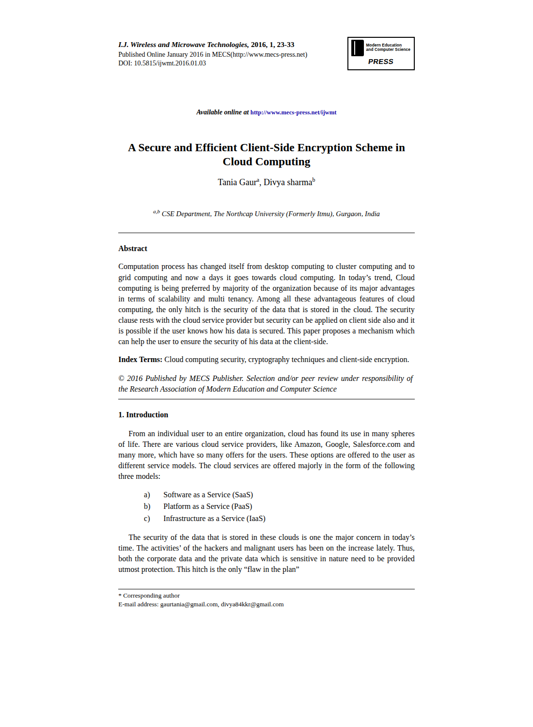I.J. Wireless and Microwave Technologies, 2016, 1, 23-33
Published Online January 2016 in MECS(http://www.mecs-press.net)
DOI: 10.5815/ijwmt.2016.01.03
Modern Education
and Computer Science
PRESS
Available online at http://www.mecs-press.net/ijwmt
A Secure and Efficient Client-Side Encryption Scheme in Cloud Computing
Tania Gaura, Divya sharmab
a,b CSE Department, The Northcap University (Formerly Itmu), Gurgaon, India
Abstract
Computation process has changed itself from desktop computing to cluster computing and to grid computing and now a days it goes towards cloud computing. In today’s trend, Cloud computing is being preferred by majority of the organization because of its major advantages in terms of scalability and multi tenancy. Among all these advantageous features of cloud computing, the only hitch is the security of the data that is stored in the cloud. The security clause rests with the cloud service provider but security can be applied on client side also and it is possible if the user knows how his data is secured. This paper proposes a mechanism which can help the user to ensure the security of his data at the client-side.
Index Terms: Cloud computing security, cryptography techniques and client-side encryption.
© 2016 Published by MECS Publisher. Selection and/or peer review under responsibility of the Research Association of Modern Education and Computer Science
1. Introduction
From an individual user to an entire organization, cloud has found its use in many spheres of life. There are various cloud service providers, like Amazon, Google, Salesforce.com and many more, which have so many offers for the users. These options are offered to the user as different service models. The cloud services are offered majorly in the form of the following three models:
a) Software as a Service (SaaS)
b) Platform as a Service (PaaS)
c) Infrastructure as a Service (IaaS)
The security of the data that is stored in these clouds is one the major concern in today’s time. The activities’ of the hackers and malignant users has been on the increase lately. Thus, both the corporate data and the private data which is sensitive in nature need to be provided utmost protection. This hitch is the only “flaw in the plan”
* Corresponding author
E-mail address: gaurtania@gmail.com, divya84kkr@gmail.com